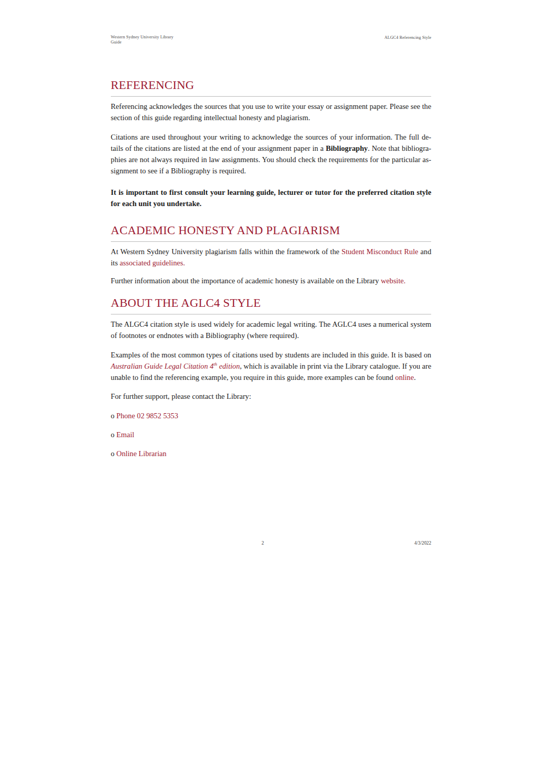Western Sydney University Library
Guide
ALGC4 Referencing Style
REFERENCING
Referencing acknowledges the sources that you use to write your essay or assignment paper. Please see the section of this guide regarding intellectual honesty and plagiarism.
Citations are used throughout your writing to acknowledge the sources of your information. The full details of the citations are listed at the end of your assignment paper in a Bibliography. Note that bibliographies are not always required in law assignments. You should check the requirements for the particular assignment to see if a Bibliography is required.
It is important to first consult your learning guide, lecturer or tutor for the preferred citation style for each unit you undertake.
ACADEMIC HONESTY AND PLAGIARISM
At Western Sydney University plagiarism falls within the framework of the Student Misconduct Rule and its associated guidelines.
Further information about the importance of academic honesty is available on the Library website.
ABOUT THE AGLC4 STYLE
The ALGC4 citation style is used widely for academic legal writing. The AGLC4 uses a numerical system of footnotes or endnotes with a Bibliography (where required).
Examples of the most common types of citations used by students are included in this guide. It is based on Australian Guide Legal Citation 4th edition, which is available in print via the Library catalogue. If you are unable to find the referencing example, you require in this guide, more examples can be found online.
For further support, please contact the Library:
Phone 02 9852 5353
Email
Online Librarian
2
4/3/2022